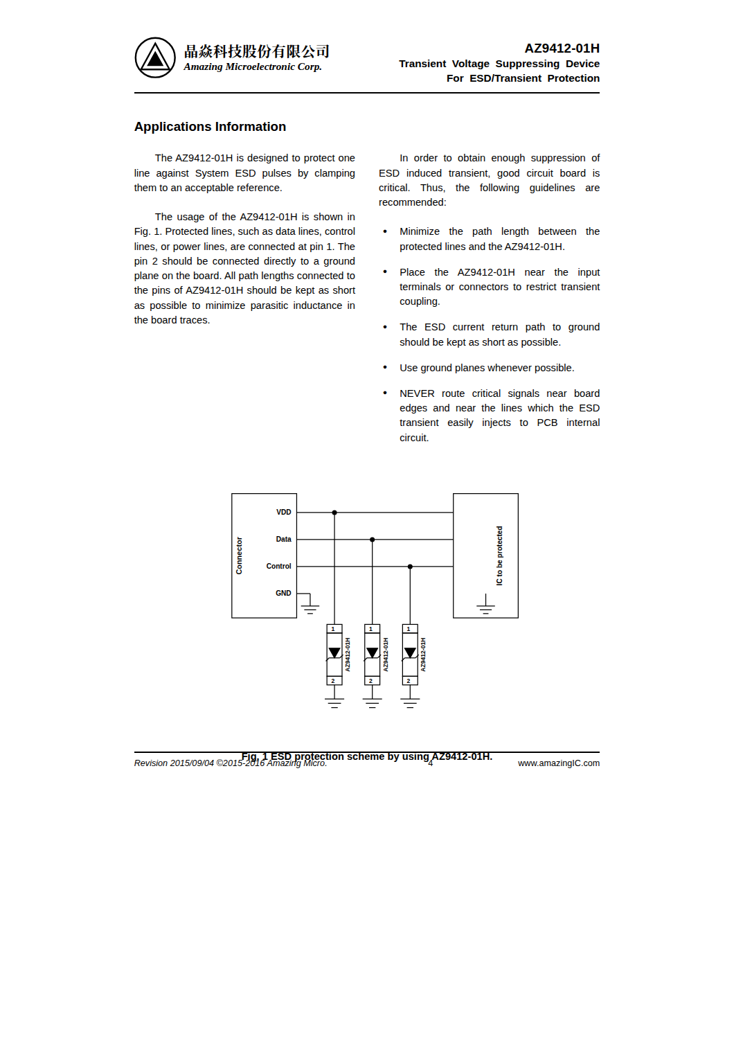晶焱科技股份有限公司
Amazing Microelectronic Corp.
AZ9412-01H
Transient Voltage Suppressing Device
For ESD/Transient Protection
Applications Information
The AZ9412-01H is designed to protect one line against System ESD pulses by clamping them to an acceptable reference.
The usage of the AZ9412-01H is shown in Fig. 1. Protected lines, such as data lines, control lines, or power lines, are connected at pin 1. The pin 2 should be connected directly to a ground plane on the board. All path lengths connected to the pins of AZ9412-01H should be kept as short as possible to minimize parasitic inductance in the board traces.
In order to obtain enough suppression of ESD induced transient, good circuit board is critical. Thus, the following guidelines are recommended:
Minimize the path length between the protected lines and the AZ9412-01H.
Place the AZ9412-01H near the input terminals or connectors to restrict transient coupling.
The ESD current return path to ground should be kept as short as possible.
Use ground planes whenever possible.
NEVER route critical signals near board edges and near the lines which the ESD transient easily injects to PCB internal circuit.
VDD Data Control GND Connector IC to be protected 1 2 AZ9412-01H 1 2 AZ9412-01H 1 2 AZ9412-01H
Fig. 1 ESD protection scheme by using AZ9412-01H.
Revision 2015/09/04 ©2015-2016 Amazing Micro.
4
www.amazingIC.com